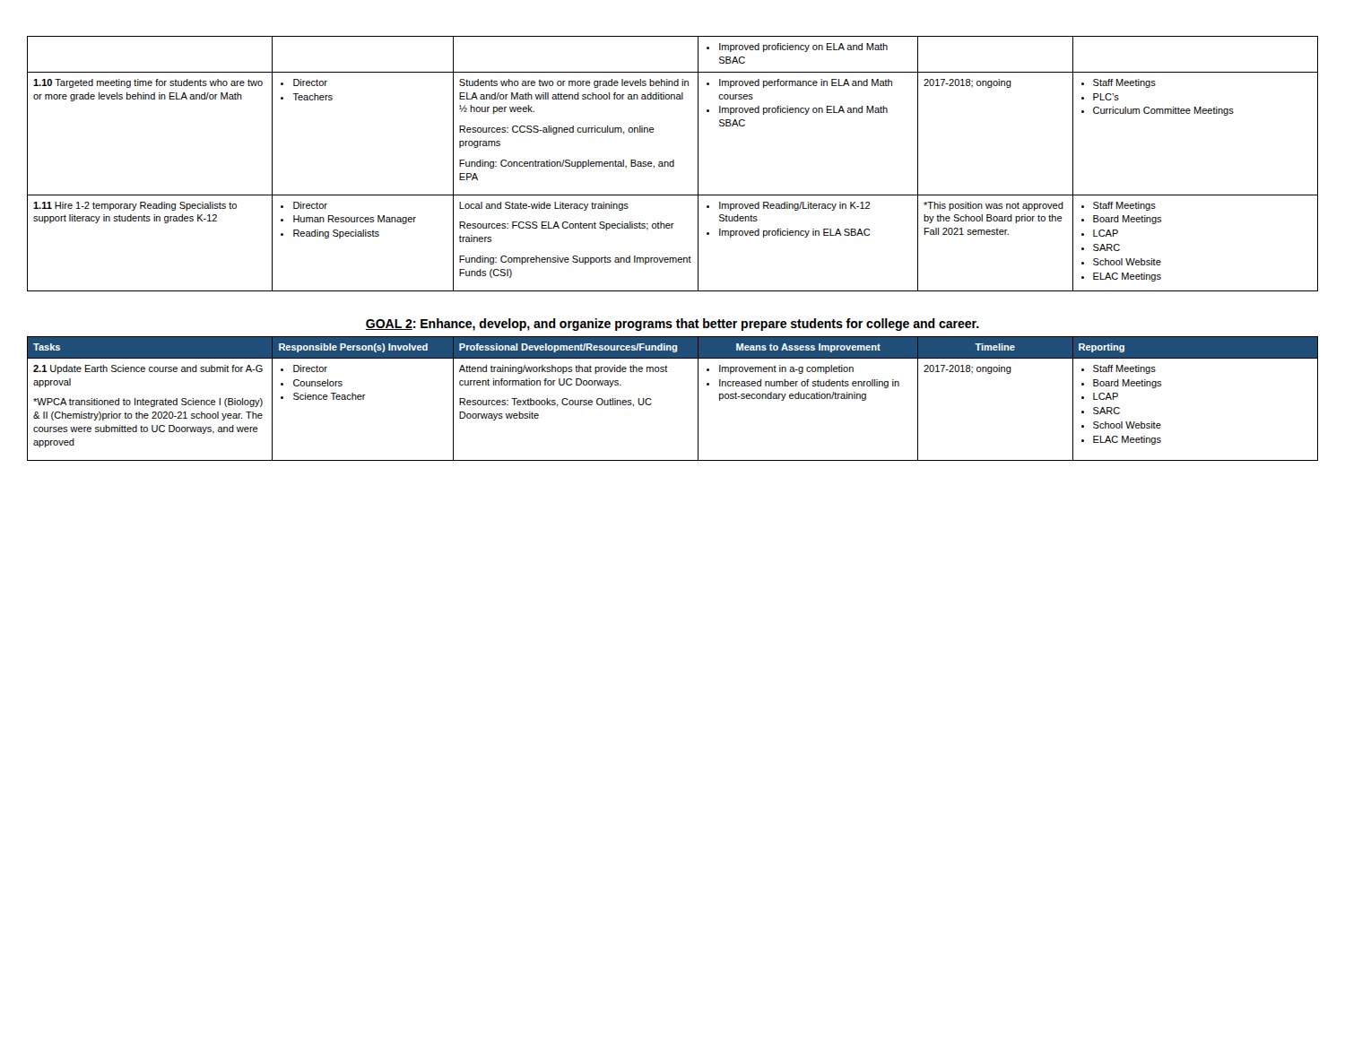| | | | Improved proficiency on ELA and Math SBAC | | |
| 1.10 Targeted meeting time for students who are two or more grade levels behind in ELA and/or Math | Director Teachers | Students who are two or more grade levels behind in ELA and/or Math will attend school for an additional ½ hour per week. Resources: CCSS-aligned curriculum, online programs Funding: Concentration/Supplemental, Base, and EPA | Improved performance in ELA and Math courses Improved proficiency on ELA and Math SBAC | 2017-2018; ongoing | Staff Meetings PLC’s Curriculum Committee Meetings |
| 1.11 Hire 1-2 temporary Reading Specialists to support literacy in students in grades K-12 | Director Human Resources Manager Reading Specialists | Local and State-wide Literacy trainings Resources: FCSS ELA Content Specialists; other trainers Funding: Comprehensive Supports and Improvement Funds (CSI) | Improved Reading/Literacy in K-12 Students Improved proficiency in ELA SBAC | *This position was not approved by the School Board prior to the Fall 2021 semester. | Staff Meetings Board Meetings LCAP SARC School Website ELAC Meetings |
GOAL 2: Enhance, develop, and organize programs that better prepare students for college and career.
| Tasks | Responsible Person(s) Involved | Professional Development/Resources/Funding | Means to Assess Improvement | Timeline | Reporting |
| --- | --- | --- | --- | --- | --- |
| 2.1 Update Earth Science course and submit for A-G approval *WPCA transitioned to Integrated Science I (Biology) & II (Chemistry)prior to the 2020-21 school year. The courses were submitted to UC Doorways, and were approved | Director Counselors Science Teacher | Attend training/workshops that provide the most current information for UC Doorways. Resources: Textbooks, Course Outlines, UC Doorways website | Improvement in a-g completion Increased number of students enrolling in post-secondary education/training | 2017-2018; ongoing | Staff Meetings Board Meetings LCAP SARC School Website ELAC Meetings |